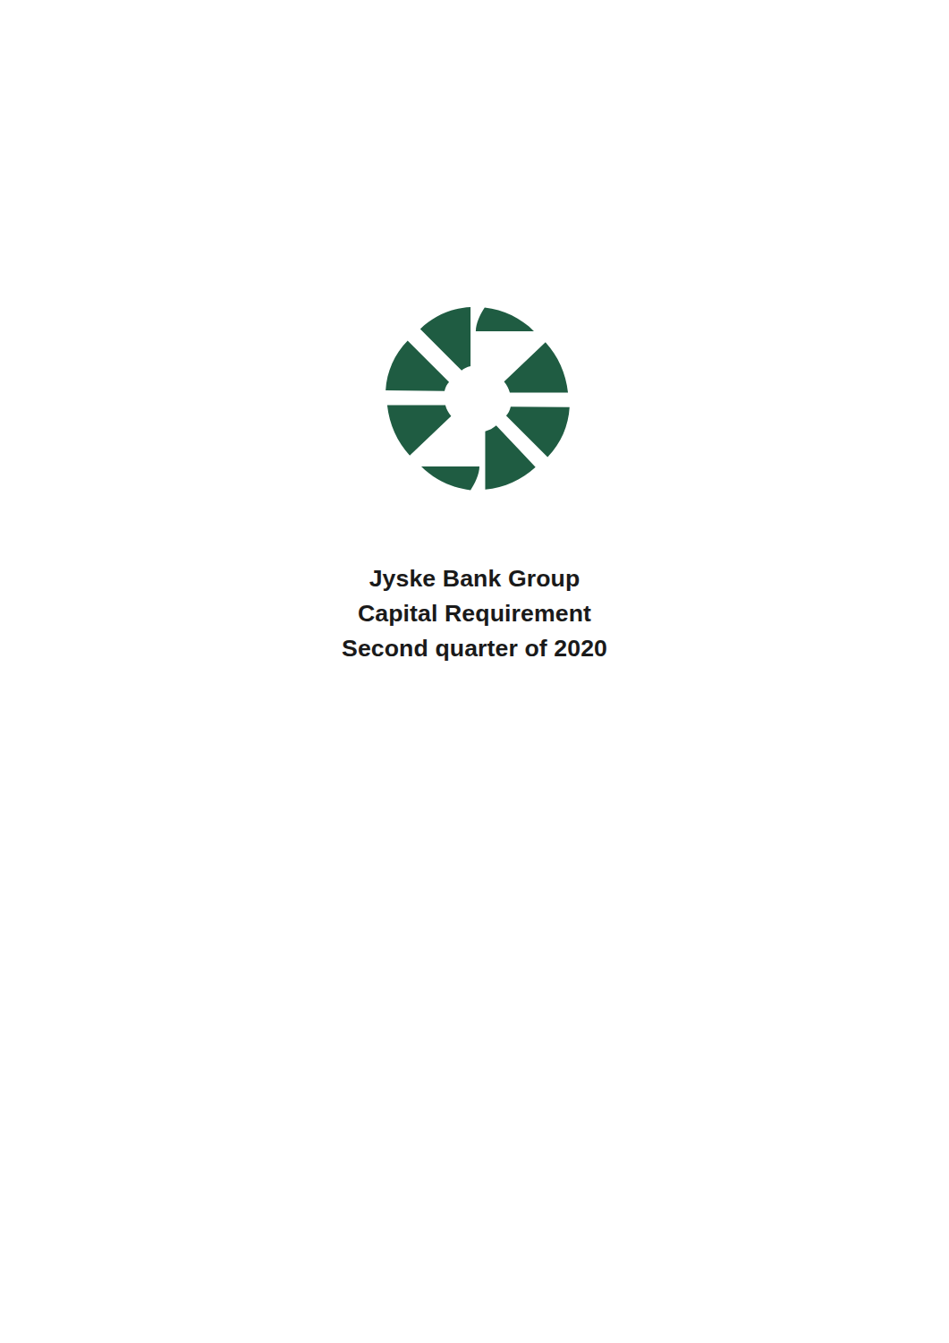Jyske Bank Group Capital Requirement Second quarter of 2020